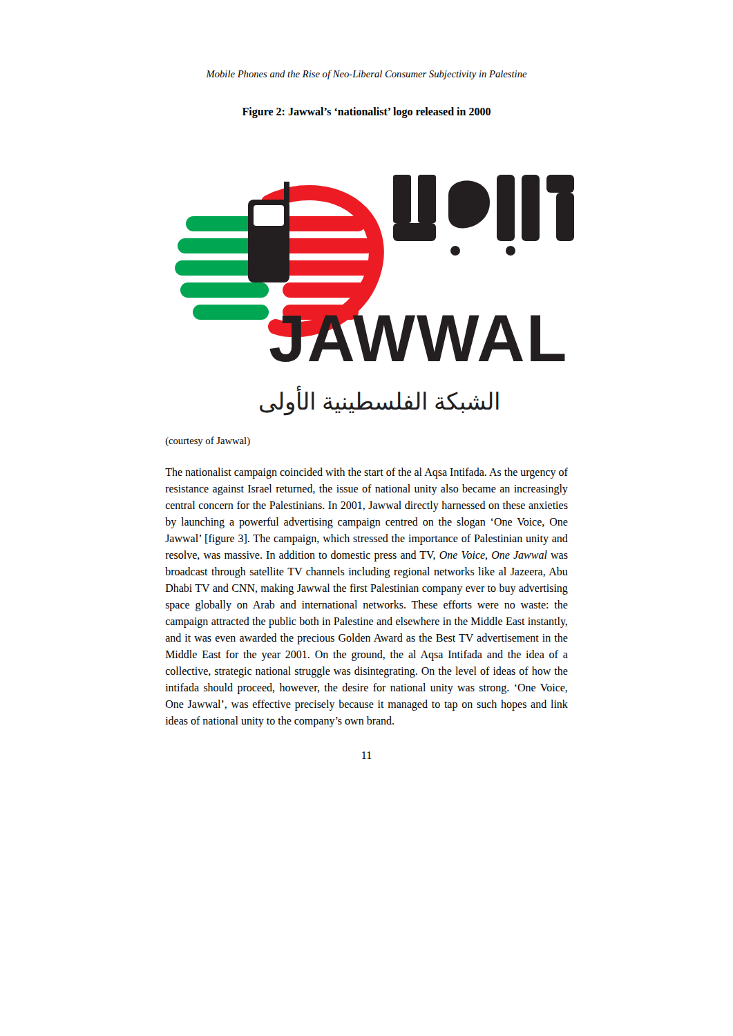Mobile Phones and the Rise of Neo-Liberal Consumer Subjectivity in Palestine
Figure 2: Jawwal’s ‘nationalist’ logo released in 2000
JAWWAL الشبكة الفلسطينية الأولى
(courtesy of Jawwal)
The nationalist campaign coincided with the start of the al Aqsa Intifada. As the urgency of resistance against Israel returned, the issue of national unity also became an increasingly central concern for the Palestinians. In 2001, Jawwal directly harnessed on these anxieties by launching a powerful advertising campaign centred on the slogan ‘One Voice, One Jawwal’ [figure 3]. The campaign, which stressed the importance of Palestinian unity and resolve, was massive. In addition to domestic press and TV, One Voice, One Jawwal was broadcast through satellite TV channels including regional networks like al Jazeera, Abu Dhabi TV and CNN, making Jawwal the first Palestinian company ever to buy advertising space globally on Arab and international networks. These efforts were no waste: the campaign attracted the public both in Palestine and elsewhere in the Middle East instantly, and it was even awarded the precious Golden Award as the Best TV advertisement in the Middle East for the year 2001. On the ground, the al Aqsa Intifada and the idea of a collective, strategic national struggle was disintegrating. On the level of ideas of how the intifada should proceed, however, the desire for national unity was strong. ‘One Voice, One Jawwal’, was effective precisely because it managed to tap on such hopes and link ideas of national unity to the company’s own brand.
11